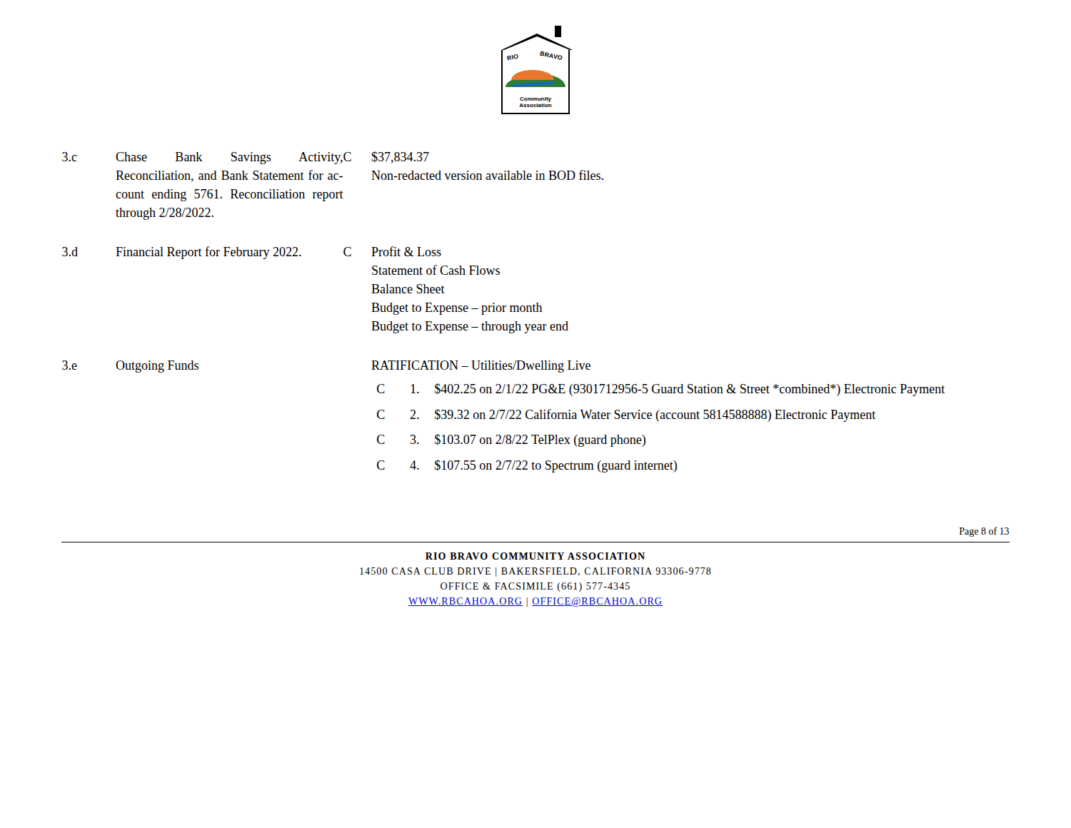RIO
BRAVO
Community
Association
| 3.c | Chase Bank Savings Activity, Reconciliation, and Bank Statement for account ending 5761. Reconciliation report through 2/28/2022. | C | $37,834.37 Non-redacted version available in BOD files. |
| 3.d | Financial Report for February 2022. | C | Profit & Loss Statement of Cash Flows Balance Sheet Budget to Expense – prior month Budget to Expense – through year end |
| 3.e | Outgoing Funds | | RATIFICATION – Utilities/Dwelling Live / C / 1. / $402.25 on 2/1/22 PG&E (9301712956-5 Guard Station & Street *combined*) Electronic Payment / / C / 2. / $39.32 on 2/7/22 California Water Service (account 5814588888) Electronic Payment / / C / 3. / $103.07 on 2/8/22 TelPlex (guard phone) / / C / 4. / $107.55 on 2/7/22 to Spectrum (guard internet) / |
Page 8 of 13
RIO BRAVO COMMUNITY ASSOCIATION
14500 CASA CLUB DRIVE | BAKERSFIELD, CALIFORNIA 93306-9778
OFFICE & FACSIMILE (661) 577-4345
WWW.RBCAHOA.ORG | OFFICE@RBCAHOA.ORG